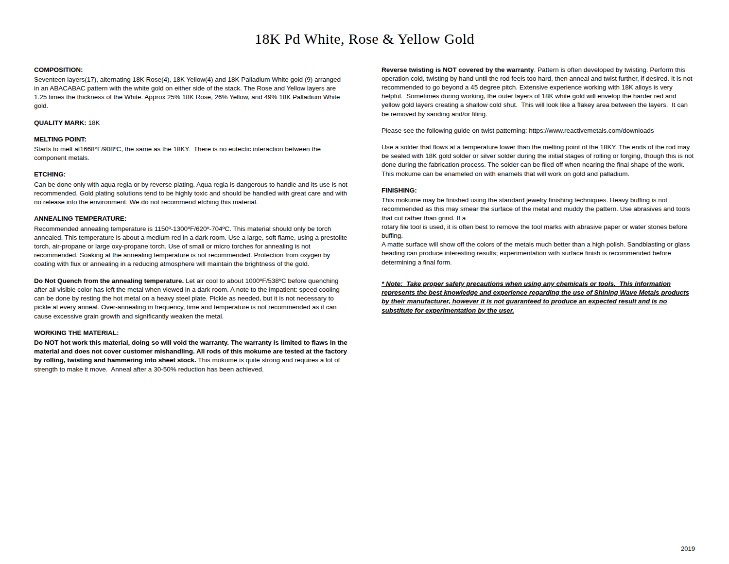18K Pd White, Rose & Yellow Gold
Composition:
Seventeen layers(17), alternating 18K Rose(4), 18K Yellow(4) and 18K Palladium White gold (9) arranged in an ABACABAC pattern with the white gold on either side of the stack. The Rose and Yellow layers are 1.25 times the thickness of the White. Approx 25% 18K Rose, 26% Yellow, and 49% 18K Palladium White gold.
QUALITY MARK: 18K
Melting Point:
Starts to melt at1668°F/908ºC, the same as the 18KY. There is no eutectic interaction between the component metals.
Etching:
Can be done only with aqua regia or by reverse plating. Aqua regia is dangerous to handle and its use is not recommended. Gold plating solutions tend to be highly toxic and should be handled with great care and with no release into the environment. We do not recommend etching this material.
Annealing Temperature:
Recommended annealing temperature is 1150º-1300ºF/620º-704ºC. This material should only be torch annealed. This temperature is about a medium red in a dark room. Use a large, soft flame, using a prestolite torch, air-propane or large oxy-propane torch. Use of small or micro torches for annealing is not recommended. Soaking at the annealing temperature is not recommended. Protection from oxygen by coating with flux or annealing in a reducing atmosphere will maintain the brightness of the gold.
Do Not Quench from the annealing temperature. Let air cool to about 1000ºF/538ºC before quenching after all visible color has left the metal when viewed in a dark room. A note to the impatient: speed cooling can be done by resting the hot metal on a heavy steel plate. Pickle as needed, but it is not necessary to pickle at every anneal. Over-annealing in frequency, time and temperature is not recommended as it can cause excessive grain growth and significantly weaken the metal.
Working the Material:
Do NOT hot work this material, doing so will void the warranty. The warranty is limited to flaws in the material and does not cover customer mishandling. All rods of this mokume are tested at the factory by rolling, twisting and hammering into sheet stock. This mokume is quite strong and requires a lot of strength to make it move. Anneal after a 30-50% reduction has been achieved.
Reverse twisting is NOT covered by the warranty. Pattern is often developed by twisting. Perform this operation cold, twisting by hand until the rod feels too hard, then anneal and twist further, if desired. It is not recommended to go beyond a 45 degree pitch. Extensive experience working with 18K alloys is very helpful. Sometimes during working, the outer layers of 18K white gold will envelop the harder red and yellow gold layers creating a shallow cold shut. This will look like a flakey area between the layers. It can be removed by sanding and/or filing.
Please see the following guide on twist patterning: https://www.reactivemetals.com/downloads
Use a solder that flows at a temperature lower than the melting point of the 18KY. The ends of the rod may be sealed with 18K gold solder or silver solder during the initial stages of rolling or forging, though this is not done during the fabrication process. The solder can be filed off when nearing the final shape of the work.
This mokume can be enameled on with enamels that will work on gold and palladium.
Finishing:
This mokume may be finished using the standard jewelry finishing techniques. Heavy buffing is not recommended as this may smear the surface of the metal and muddy the pattern. Use abrasives and tools that cut rather than grind. If a
rotary file tool is used, it is often best to remove the tool marks with abrasive paper or water stones before buffing.
A matte surface will show off the colors of the metals much better than a high polish. Sandblasting or glass beading can produce interesting results; experimentation with surface finish is recommended before determining a final form.
* Note: Take proper safety precautions when using any chemicals or tools. This information represents the best knowledge and experience regarding the use of Shining Wave Metals products by their manufacturer, however it is not guaranteed to produce an expected result and is no substitute for experimentation by the user.
2019